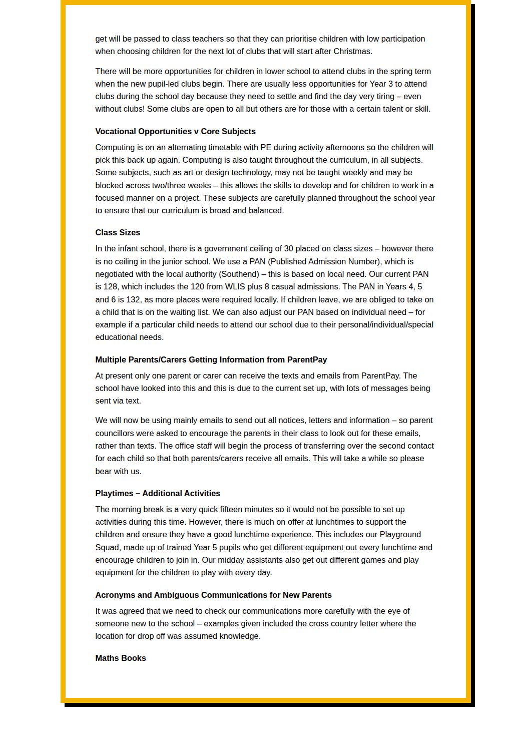get will be passed to class teachers so that they can prioritise children with low participation when choosing children for the next lot of clubs that will start after Christmas.
There will be more opportunities for children in lower school to attend clubs in the spring term when the new pupil-led clubs begin. There are usually less opportunities for Year 3 to attend clubs during the school day because they need to settle and find the day very tiring – even without clubs! Some clubs are open to all but others are for those with a certain talent or skill.
Vocational Opportunities v Core Subjects
Computing is on an alternating timetable with PE during activity afternoons so the children will pick this back up again. Computing is also taught throughout the curriculum, in all subjects. Some subjects, such as art or design technology, may not be taught weekly and may be blocked across two/three weeks – this allows the skills to develop and for children to work in a focused manner on a project. These subjects are carefully planned throughout the school year to ensure that our curriculum is broad and balanced.
Class Sizes
In the infant school, there is a government ceiling of 30 placed on class sizes – however there is no ceiling in the junior school. We use a PAN (Published Admission Number), which is negotiated with the local authority (Southend) – this is based on local need. Our current PAN is 128, which includes the 120 from WLIS plus 8 casual admissions. The PAN in Years 4, 5 and 6 is 132, as more places were required locally. If children leave, we are obliged to take on a child that is on the waiting list. We can also adjust our PAN based on individual need – for example if a particular child needs to attend our school due to their personal/individual/special educational needs.
Multiple Parents/Carers Getting Information from ParentPay
At present only one parent or carer can receive the texts and emails from ParentPay. The school have looked into this and this is due to the current set up, with lots of messages being sent via text.
We will now be using mainly emails to send out all notices, letters and information – so parent councillors were asked to encourage the parents in their class to look out for these emails, rather than texts. The office staff will begin the process of transferring over the second contact for each child so that both parents/carers receive all emails. This will take a while so please bear with us.
Playtimes – Additional Activities
The morning break is a very quick fifteen minutes so it would not be possible to set up activities during this time. However, there is much on offer at lunchtimes to support the children and ensure they have a good lunchtime experience. This includes our Playground Squad, made up of trained Year 5 pupils who get different equipment out every lunchtime and encourage children to join in. Our midday assistants also get out different games and play equipment for the children to play with every day.
Acronyms and Ambiguous Communications for New Parents
It was agreed that we need to check our communications more carefully with the eye of someone new to the school – examples given included the cross country letter where the location for drop off was assumed knowledge.
Maths Books